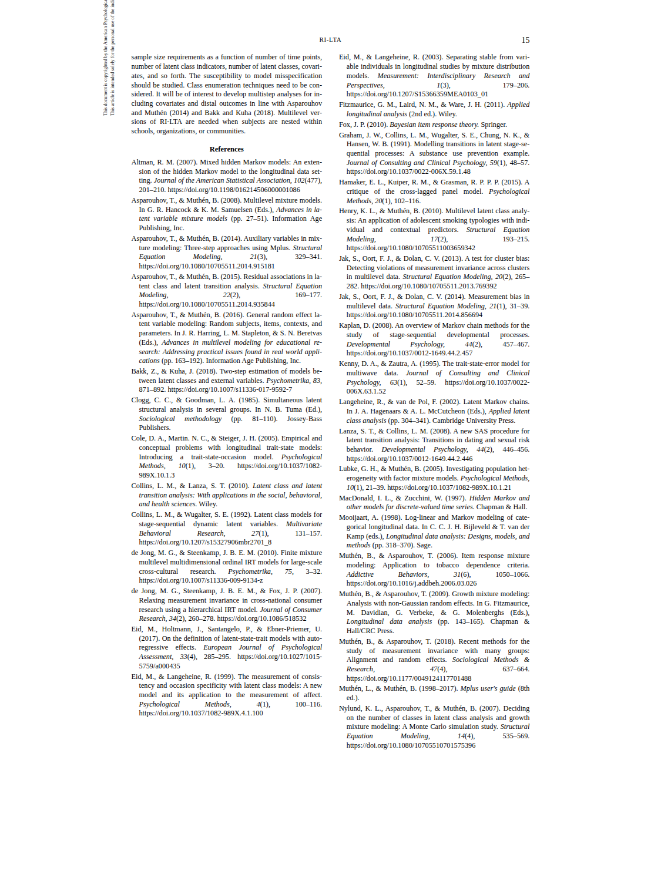RI-LTA 15
This document is copyrighted by the American Psychological Association or one of its allied publishers. This article is intended solely for the personal use of the individual user and is not to be disseminated broadly.
sample size requirements as a function of number of time points, number of latent class indicators, number of latent classes, covariates, and so forth. The susceptibility to model misspecification should be studied. Class enumeration techniques need to be considered. It will be of interest to develop multistep analyses for including covariates and distal outcomes in line with Asparouhov and Muthén (2014) and Bakk and Kuha (2018). Multilevel versions of RI-LTA are needed when subjects are nested within schools, organizations, or communities.
References
Altman, R. M. (2007). Mixed hidden Markov models: An extension of the hidden Markov model to the longitudinal data setting. Journal of the American Statistical Association, 102(477), 201–210. https://doi.org/10.1198/016214506000001086
Asparouhov, T., & Muthén, B. (2008). Multilevel mixture models. In G. R. Hancock & K. M. Samuelsen (Eds.), Advances in latent variable mixture models (pp. 27–51). Information Age Publishing, Inc.
Asparouhov, T., & Muthén, B. (2014). Auxiliary variables in mixture modeling: Three-step approaches using Mplus. Structural Equation Modeling, 21(3), 329–341. https://doi.org/10.1080/10705511.2014.915181
Asparouhov, T., & Muthén, B. (2015). Residual associations in latent class and latent transition analysis. Structural Equation Modeling, 22(2), 169–177. https://doi.org/10.1080/10705511.2014.935844
Asparouhov, T., & Muthén, B. (2016). General random effect latent variable modeling: Random subjects, items, contexts, and parameters. In J. R. Harring, L. M. Stapleton, & S. N. Beretvas (Eds.), Advances in multilevel modeling for educational research: Addressing practical issues found in real world applications (pp. 163–192). Information Age Publishing, Inc.
Bakk, Z., & Kuha, J. (2018). Two-step estimation of models between latent classes and external variables. Psychometrika, 83, 871–892. https://doi.org/10.1007/s11336-017-9592-7
Clogg, C. C., & Goodman, L. A. (1985). Simultaneous latent structural analysis in several groups. In N. B. Tuma (Ed.), Sociological methodology (pp. 81–110). Jossey-Bass Publishers.
Cole, D. A., Martin. N. C., & Steiger, J. H. (2005). Empirical and conceptual problems with longitudinal trait-state models: Introducing a trait-state-occasion model. Psychological Methods, 10(1), 3–20. https://doi.org/10.1037/1082-989X.10.1.3
Collins, L. M., & Lanza, S. T. (2010). Latent class and latent transition analysis: With applications in the social, behavioral, and health sciences. Wiley.
Collins, L. M., & Wugalter, S. E. (1992). Latent class models for stage-sequential dynamic latent variables. Multivariate Behavioral Research, 27(1), 131–157. https://doi.org/10.1207/s15327906mbr2701_8
de Jong, M. G., & Steenkamp, J. B. E. M. (2010). Finite mixture multilevel multidimensional ordinal IRT models for large-scale cross-cultural research. Psychometrika, 75, 3–32. https://doi.org/10.1007/s11336-009-9134-z
de Jong, M. G., Steenkamp, J. B. E. M., & Fox, J. P. (2007). Relaxing measurement invariance in cross-national consumer research using a hierarchical IRT model. Journal of Consumer Research, 34(2), 260–278. https://doi.org/10.1086/518532
Eid, M., Holtmann, J., Santangelo, P., & Ebner-Priemer, U. (2017). On the definition of latent-state-trait models with autoregressive effects. European Journal of Psychological Assessment, 33(4), 285–295. https://doi.org/10.1027/1015-5759/a000435
Eid, M., & Langeheine, R. (1999). The measurement of consistency and occasion specificity with latent class models: A new model and its application to the measurement of affect. Psychological Methods, 4(1), 100–116. https://doi.org/10.1037/1082-989X.4.1.100
Eid, M., & Langeheine, R. (2003). Separating stable from variable individuals in longitudinal studies by mixture distribution models. Measurement: Interdisciplinary Research and Perspectives, 1(3), 179–206. https://doi.org/10.1207/S15366359MEA0103_01
Fitzmaurice, G. M., Laird, N. M., & Ware, J. H. (2011). Applied longitudinal analysis (2nd ed.). Wiley.
Fox, J. P. (2010). Bayesian item response theory. Springer.
Graham, J. W., Collins, L. M., Wugalter, S. E., Chung, N. K., & Hansen, W. B. (1991). Modelling transitions in latent stage-sequential processes: A substance use prevention example. Journal of Consulting and Clinical Psychology, 59(1), 48–57. https://doi.org/10.1037/0022-006X.59.1.48
Hamaker, E. L., Kuiper, R. M., & Grasman, R. P. P. P. (2015). A critique of the cross-lagged panel model. Psychological Methods, 20(1), 102–116.
Henry, K. L., & Muthén, B. (2010). Multilevel latent class analysis: An application of adolescent smoking typologies with individual and contextual predictors. Structural Equation Modeling, 17(2), 193–215. https://doi.org/10.1080/10705511003659342
Jak, S., Oort, F. J., & Dolan, C. V. (2013). A test for cluster bias: Detecting violations of measurement invariance across clusters in multilevel data. Structural Equation Modeling, 20(2), 265–282. https://doi.org/10.1080/10705511.2013.769392
Jak, S., Oort, F. J., & Dolan, C. V. (2014). Measurement bias in multilevel data. Structural Equation Modeling, 21(1), 31–39. https://doi.org/10.1080/10705511.2014.856694
Kaplan, D. (2008). An overview of Markov chain methods for the study of stage-sequential developmental processes. Developmental Psychology, 44(2), 457–467. https://doi.org/10.1037/0012-1649.44.2.457
Kenny, D. A., & Zautra, A. (1995). The trait-state-error model for multiwave data. Journal of Consulting and Clinical Psychology, 63(1), 52–59. https://doi.org/10.1037/0022-006X.63.1.52
Langeheine, R., & van de Pol, F. (2002). Latent Markov chains. In J. A. Hagenaars & A. L. McCutcheon (Eds.), Applied latent class analysis (pp. 304–341). Cambridge University Press.
Lanza, S. T., & Collins, L. M. (2008). A new SAS procedure for latent transition analysis: Transitions in dating and sexual risk behavior. Developmental Psychology, 44(2), 446–456. https://doi.org/10.1037/0012-1649.44.2.446
Lubke, G. H., & Muthén, B. (2005). Investigating population heterogeneity with factor mixture models. Psychological Methods, 10(1), 21–39. https://doi.org/10.1037/1082-989X.10.1.21
MacDonald, I. L., & Zucchini, W. (1997). Hidden Markov and other models for discrete-valued time series. Chapman & Hall.
Mooijaart, A. (1998). Log-linear and Markov modeling of categorical longitudinal data. In C. C. J. H. Bijleveld & T. van der Kamp (eds.), Longitudinal data analysis: Designs, models, and methods (pp. 318–370). Sage.
Muthén, B., & Asparouhov, T. (2006). Item response mixture modeling: Application to tobacco dependence criteria. Addictive Behaviors, 31(6), 1050–1066. https://doi.org/10.1016/j.addbeh.2006.03.026
Muthén, B., & Asparouhov, T. (2009). Growth mixture modeling: Analysis with non-Gaussian random effects. In G. Fitzmaurice, M. Davidian, G. Verbeke, & G. Molenberghs (Eds.), Longitudinal data analysis (pp. 143–165). Chapman & Hall/CRC Press.
Muthén, B., & Asparouhov, T. (2018). Recent methods for the study of measurement invariance with many groups: Alignment and random effects. Sociological Methods & Research, 47(4), 637–664. https://doi.org/10.1177/0049124117701488
Muthén, L., & Muthén, B. (1998–2017). Mplus user's guide (8th ed.).
Nylund, K. L., Asparouhov, T., & Muthén, B. (2007). Deciding on the number of classes in latent class analysis and growth mixture modeling: A Monte Carlo simulation study. Structural Equation Modeling, 14(4), 535–569. https://doi.org/10.1080/10705510701575396